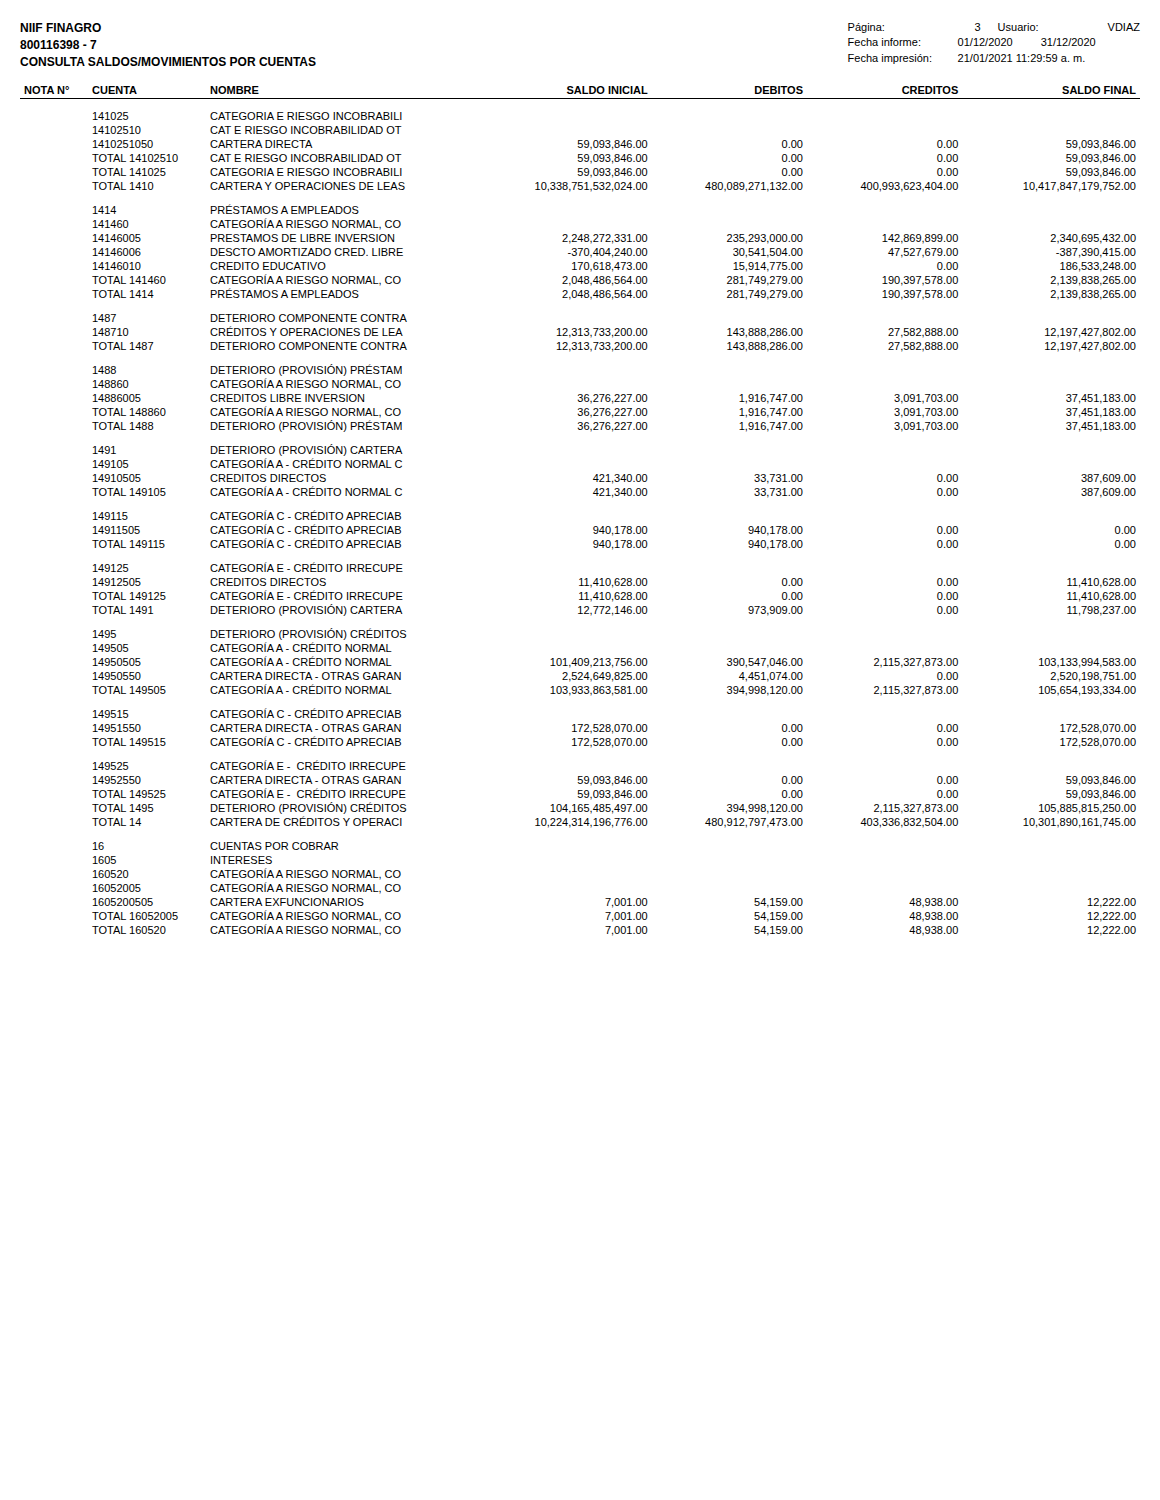NIIF FINAGRO
800116398 - 7
CONSULTA SALDOS/MOVIMIENTOS POR CUENTAS
Página: 3 Usuario: VDIAZ
Fecha informe: 01/12/202031/12/2020
Fecha impresión: 21/01/2021 11:29:59 a. m.
| NOTA N° | CUENTA | NOMBRE | SALDO INICIAL | DEBITOS | CREDITOS | SALDO FINAL |
| --- | --- | --- | --- | --- | --- | --- |
| | 141025 | CATEGORIA E RIESGO INCOBRABILI | | | | |
| | 14102510 | CAT E RIESGO INCOBRABILIDAD OT | | | | |
| | 1410251050 | CARTERA DIRECTA | 59,093,846.00 | 0.00 | 0.00 | 59,093,846.00 |
| | TOTAL 14102510 | CAT E RIESGO INCOBRABILIDAD OT | 59,093,846.00 | 0.00 | 0.00 | 59,093,846.00 |
| | TOTAL 141025 | CATEGORIA E RIESGO INCOBRABILI | 59,093,846.00 | 0.00 | 0.00 | 59,093,846.00 |
| | TOTAL 1410 | CARTERA Y OPERACIONES DE LEAS | 10,338,751,532,024.00 | 480,089,271,132.00 | 400,993,623,404.00 | 10,417,847,179,752.00 |
| | 1414 | PRÉSTAMOS A EMPLEADOS | | | | |
| | 141460 | CATEGORÍA A RIESGO NORMAL, CO | | | | |
| | 14146005 | PRESTAMOS DE LIBRE INVERSION | 2,248,272,331.00 | 235,293,000.00 | 142,869,899.00 | 2,340,695,432.00 |
| | 14146006 | DESCTO AMORTIZADO CRED. LIBRE | -370,404,240.00 | 30,541,504.00 | 47,527,679.00 | -387,390,415.00 |
| | 14146010 | CREDITO EDUCATIVO | 170,618,473.00 | 15,914,775.00 | 0.00 | 186,533,248.00 |
| | TOTAL 141460 | CATEGORÍA A RIESGO NORMAL, CO | 2,048,486,564.00 | 281,749,279.00 | 190,397,578.00 | 2,139,838,265.00 |
| | TOTAL 1414 | PRÉSTAMOS A EMPLEADOS | 2,048,486,564.00 | 281,749,279.00 | 190,397,578.00 | 2,139,838,265.00 |
| | 1487 | DETERIORO COMPONENTE CONTRA | | | | |
| | 148710 | CRÉDITOS Y OPERACIONES DE LEA | 12,313,733,200.00 | 143,888,286.00 | 27,582,888.00 | 12,197,427,802.00 |
| | TOTAL 1487 | DETERIORO COMPONENTE CONTRA | 12,313,733,200.00 | 143,888,286.00 | 27,582,888.00 | 12,197,427,802.00 |
| | 1488 | DETERIORO (PROVISIÓN) PRÉSTAM | | | | |
| | 148860 | CATEGORÍA A RIESGO NORMAL, CO | | | | |
| | 14886005 | CREDITOS LIBRE INVERSION | 36,276,227.00 | 1,916,747.00 | 3,091,703.00 | 37,451,183.00 |
| | TOTAL 148860 | CATEGORÍA A RIESGO NORMAL, CO | 36,276,227.00 | 1,916,747.00 | 3,091,703.00 | 37,451,183.00 |
| | TOTAL 1488 | DETERIORO (PROVISIÓN) PRÉSTAM | 36,276,227.00 | 1,916,747.00 | 3,091,703.00 | 37,451,183.00 |
| | 1491 | DETERIORO (PROVISIÓN) CARTERA | | | | |
| | 149105 | CATEGORÍA A - CRÉDITO NORMAL C | | | | |
| | 14910505 | CREDITOS DIRECTOS | 421,340.00 | 33,731.00 | 0.00 | 387,609.00 |
| | TOTAL 149105 | CATEGORÍA A - CRÉDITO NORMAL C | 421,340.00 | 33,731.00 | 0.00 | 387,609.00 |
| | 149115 | CATEGORÍA C - CRÉDITO APRECIAB | | | | |
| | 14911505 | CATEGORÍA C - CRÉDITO APRECIAB | 940,178.00 | 940,178.00 | 0.00 | 0.00 |
| | TOTAL 149115 | CATEGORÍA C - CRÉDITO APRECIAB | 940,178.00 | 940,178.00 | 0.00 | 0.00 |
| | 149125 | CATEGORÍA E - CRÉDITO IRRECUPE | | | | |
| | 14912505 | CREDITOS DIRECTOS | 11,410,628.00 | 0.00 | 0.00 | 11,410,628.00 |
| | TOTAL 149125 | CATEGORÍA E - CRÉDITO IRRECUPE | 11,410,628.00 | 0.00 | 0.00 | 11,410,628.00 |
| | TOTAL 1491 | DETERIORO (PROVISIÓN) CARTERA | 12,772,146.00 | 973,909.00 | 0.00 | 11,798,237.00 |
| | 1495 | DETERIORO (PROVISIÓN) CRÉDITOS | | | | |
| | 149505 | CATEGORÍA A - CRÉDITO NORMAL | | | | |
| | 14950505 | CATEGORÍA A - CRÉDITO NORMAL | 101,409,213,756.00 | 390,547,046.00 | 2,115,327,873.00 | 103,133,994,583.00 |
| | 14950550 | CARTERA DIRECTA - OTRAS GARAN | 2,524,649,825.00 | 4,451,074.00 | 0.00 | 2,520,198,751.00 |
| | TOTAL 149505 | CATEGORÍA A - CRÉDITO NORMAL | 103,933,863,581.00 | 394,998,120.00 | 2,115,327,873.00 | 105,654,193,334.00 |
| | 149515 | CATEGORÍA C - CRÉDITO APRECIAB | | | | |
| | 14951550 | CARTERA DIRECTA - OTRAS GARAN | 172,528,070.00 | 0.00 | 0.00 | 172,528,070.00 |
| | TOTAL 149515 | CATEGORÍA C - CRÉDITO APRECIAB | 172,528,070.00 | 0.00 | 0.00 | 172,528,070.00 |
| | 149525 | CATEGORÍA E - CRÉDITO IRRECUPE | | | | |
| | 14952550 | CARTERA DIRECTA - OTRAS GARAN | 59,093,846.00 | 0.00 | 0.00 | 59,093,846.00 |
| | TOTAL 149525 | CATEGORÍA E - CRÉDITO IRRECUPE | 59,093,846.00 | 0.00 | 0.00 | 59,093,846.00 |
| | TOTAL 1495 | DETERIORO (PROVISIÓN) CRÉDITOS | 104,165,485,497.00 | 394,998,120.00 | 2,115,327,873.00 | 105,885,815,250.00 |
| | TOTAL 14 | CARTERA DE CRÉDITOS Y OPERACI | 10,224,314,196,776.00 | 480,912,797,473.00 | 403,336,832,504.00 | 10,301,890,161,745.00 |
| | 16 | CUENTAS POR COBRAR | | | | |
| | 1605 | INTERESES | | | | |
| | 160520 | CATEGORÍA A RIESGO NORMAL, CO | | | | |
| | 16052005 | CATEGORÍA A RIESGO NORMAL, CO | | | | |
| | 1605200505 | CARTERA EXFUNCIONARIOS | 7,001.00 | 54,159.00 | 48,938.00 | 12,222.00 |
| | TOTAL 16052005 | CATEGORÍA A RIESGO NORMAL, CO | 7,001.00 | 54,159.00 | 48,938.00 | 12,222.00 |
| | TOTAL 160520 | CATEGORÍA A RIESGO NORMAL, CO | 7,001.00 | 54,159.00 | 48,938.00 | 12,222.00 |